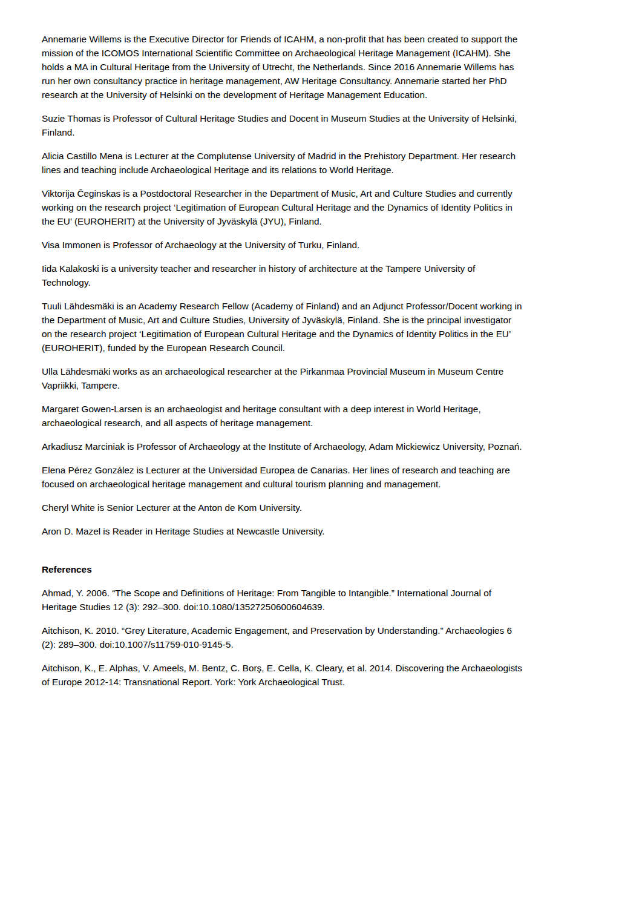Annemarie Willems is the Executive Director for Friends of ICAHM, a non-profit that has been created to support the mission of the ICOMOS International Scientific Committee on Archaeological Heritage Management (ICAHM). She holds a MA in Cultural Heritage from the University of Utrecht, the Netherlands. Since 2016 Annemarie Willems has run her own consultancy practice in heritage management, AW Heritage Consultancy. Annemarie started her PhD research at the University of Helsinki on the development of Heritage Management Education.
Suzie Thomas is Professor of Cultural Heritage Studies and Docent in Museum Studies at the University of Helsinki, Finland.
Alicia Castillo Mena is Lecturer at the Complutense University of Madrid in the Prehistory Department. Her research lines and teaching include Archaeological Heritage and its relations to World Heritage.
Viktorija Čeginskas is a Postdoctoral Researcher in the Department of Music, Art and Culture Studies and currently working on the research project ‘Legitimation of European Cultural Heritage and the Dynamics of Identity Politics in the EU’ (EUROHERIT) at the University of Jyväskylä (JYU), Finland.
Visa Immonen is Professor of Archaeology at the University of Turku, Finland.
Iida Kalakoski is a university teacher and researcher in history of architecture at the Tampere University of Technology.
Tuuli Lähdesmäki is an Academy Research Fellow (Academy of Finland) and an Adjunct Professor/Docent working in the Department of Music, Art and Culture Studies, University of Jyväskylä, Finland. She is the principal investigator on the research project ‘Legitimation of European Cultural Heritage and the Dynamics of Identity Politics in the EU’ (EUROHERIT), funded by the European Research Council.
Ulla Lähdesmäki works as an archaeological researcher at the Pirkanmaa Provincial Museum in Museum Centre Vapriikki, Tampere.
Margaret Gowen-Larsen is an archaeologist and heritage consultant with a deep interest in World Heritage, archaeological research, and all aspects of heritage management.
Arkadiusz Marciniak is Professor of Archaeology at the Institute of Archaeology, Adam Mickiewicz University, Poznań.
Elena Pérez González is Lecturer at the Universidad Europea de Canarias. Her lines of research and teaching are focused on archaeological heritage management and cultural tourism planning and management.
Cheryl White is Senior Lecturer at the Anton de Kom University.
Aron D. Mazel is Reader in Heritage Studies at Newcastle University.
References
Ahmad, Y. 2006. “The Scope and Definitions of Heritage: From Tangible to Intangible.” International Journal of Heritage Studies 12 (3): 292–300. doi:10.1080/13527250600604639.
Aitchison, K. 2010. “Grey Literature, Academic Engagement, and Preservation by Understanding.” Archaeologies 6 (2): 289–300. doi:10.1007/s11759-010-9145-5.
Aitchison, K., E. Alphas, V. Ameels, M. Bentz, C. Borş, E. Cella, K. Cleary, et al. 2014. Discovering the Archaeologists of Europe 2012-14: Transnational Report. York: York Archaeological Trust.